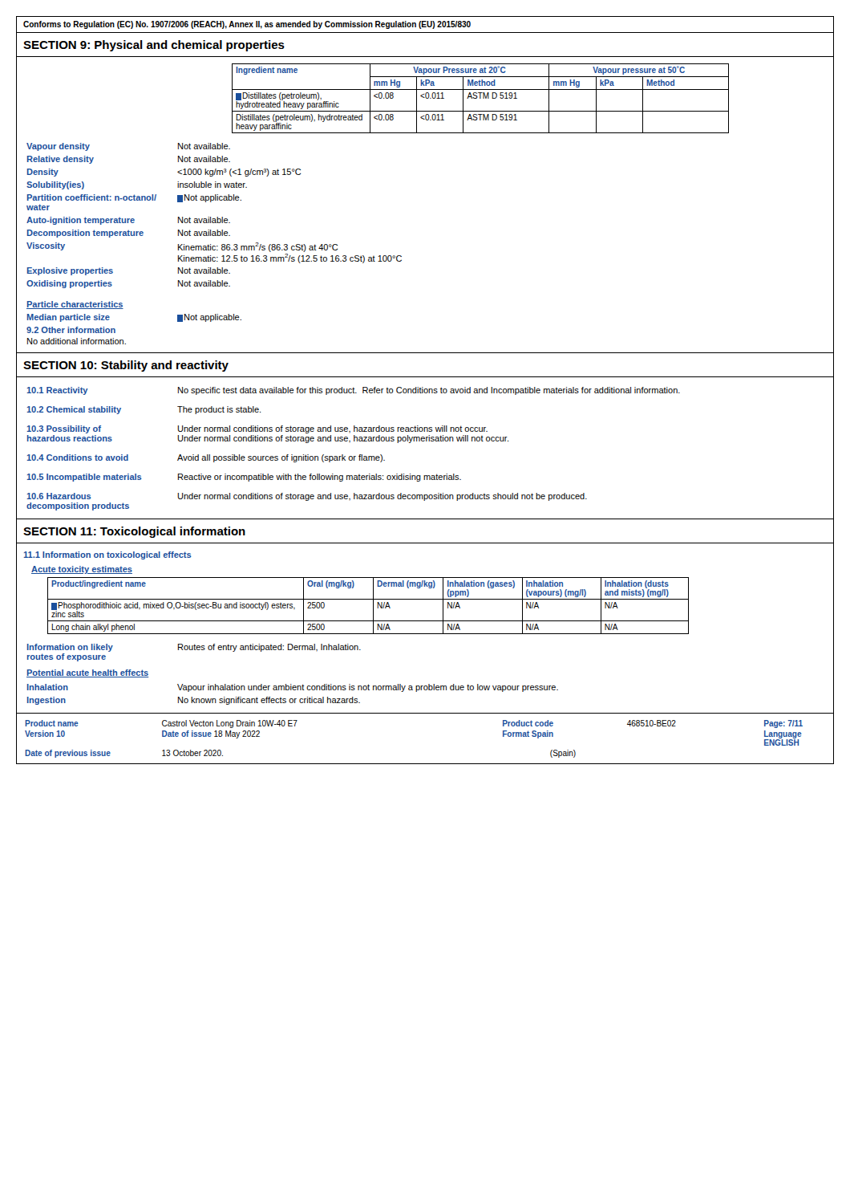Conforms to Regulation (EC) No. 1907/2006 (REACH), Annex II, as amended by Commission Regulation (EU) 2015/830
SECTION 9: Physical and chemical properties
| Ingredient name | Vapour Pressure at 20˚C | Vapour pressure at 50˚C |
| --- | --- | --- |
| mm Hg | kPa | Method | mm Hg | kPa | Method |
| Distillates (petroleum), hydrotreated heavy paraffinic | <0.08 | <0.011 | ASTM D 5191 | | | |
| Distillates (petroleum), hydrotreated heavy paraffinic | <0.08 | <0.011 | ASTM D 5191 | | | |
| Vapour density | Not available. |
| Relative density | Not available. |
| Density | <1000 kg/m³ (<1 g/cm³) at 15°C |
| Solubility(ies) | insoluble in water. |
| Partition coefficient: n-octanol/ water | Not applicable. |
| Auto-ignition temperature | Not available. |
| Decomposition temperature | Not available. |
| Viscosity | Kinematic: 86.3 mm 2 /s (86.3 cSt) at 40°C Kinematic: 12.5 to 16.3 mm 2 /s (12.5 to 16.3 cSt) at 100°C |
| Explosive properties | Not available. |
| Oxidising properties | Not available. |
| Particle characteristics | |
| Median particle size | Not applicable. |
| 9.2 Other information | |
No additional information.
SECTION 10: Stability and reactivity
| 10.1 Reactivity | No specific test data available for this product. Refer to Conditions to avoid and Incompatible materials for additional information. |
| 10.2 Chemical stability | The product is stable. |
| 10.3 Possibility of hazardous reactions | Under normal conditions of storage and use, hazardous reactions will not occur. Under normal conditions of storage and use, hazardous polymerisation will not occur. |
| 10.4 Conditions to avoid | Avoid all possible sources of ignition (spark or flame). |
| 10.5 Incompatible materials | Reactive or incompatible with the following materials: oxidising materials. |
| 10.6 Hazardous decomposition products | Under normal conditions of storage and use, hazardous decomposition products should not be produced. |
SECTION 11: Toxicological information
11.1 Information on toxicological effects
Acute toxicity estimates
| Product/ingredient name | Oral (mg/kg) | Dermal (mg/kg) | Inhalation (gases) (ppm) | Inhalation (vapours) (mg/l) | Inhalation (dusts and mists) (mg/l) |
| --- | --- | --- | --- | --- | --- |
| Phosphorodithioic acid, mixed O,O-bis(sec-Bu and isooctyl) esters, zinc salts | 2500 | N/A | N/A | N/A | N/A |
| Long chain alkyl phenol | 2500 | N/A | N/A | N/A | N/A |
| Information on likely routes of exposure | Routes of entry anticipated: Dermal, Inhalation. |
Potential acute health effects
| Inhalation | Vapour inhalation under ambient conditions is not normally a problem due to low vapour pressure. |
| Ingestion | No known significant effects or critical hazards. |
| Product name | Castrol Vecton Long Drain 10W-40 E7 | Product code | 468510-BE02 | Page: 7/11 |
| Version 10 | Date of issue 18 May 2022 | Format Spain | | Language ENGLISH |
| Date of previous issue | 13 October 2020. | (Spain) | | |